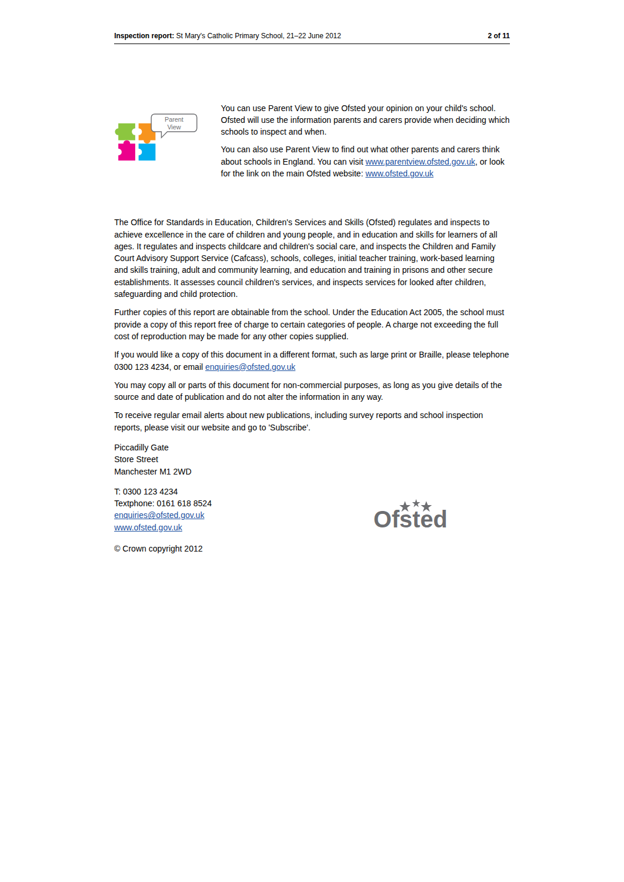Inspection report: St Mary's Catholic Primary School, 21–22 June 2012
2 of 11
Parent View
You can use Parent View to give Ofsted your opinion on your child's school. Ofsted will use the information parents and carers provide when deciding which schools to inspect and when.
You can also use Parent View to find out what other parents and carers think about schools in England. You can visit www.parentview.ofsted.gov.uk, or look for the link on the main Ofsted website: www.ofsted.gov.uk
The Office for Standards in Education, Children's Services and Skills (Ofsted) regulates and inspects to achieve excellence in the care of children and young people, and in education and skills for learners of all ages. It regulates and inspects childcare and children's social care, and inspects the Children and Family Court Advisory Support Service (Cafcass), schools, colleges, initial teacher training, work-based learning and skills training, adult and community learning, and education and training in prisons and other secure establishments. It assesses council children's services, and inspects services for looked after children, safeguarding and child protection.
Further copies of this report are obtainable from the school. Under the Education Act 2005, the school must provide a copy of this report free of charge to certain categories of people. A charge not exceeding the full cost of reproduction may be made for any other copies supplied.
If you would like a copy of this document in a different format, such as large print or Braille, please telephone 0300 123 4234, or email enquiries@ofsted.gov.uk
You may copy all or parts of this document for non-commercial purposes, as long as you give details of the source and date of publication and do not alter the information in any way.
To receive regular email alerts about new publications, including survey reports and school inspection reports, please visit our website and go to 'Subscribe'.
Piccadilly Gate
Store Street
Manchester M1 2WD
T: 0300 123 4234
Textphone: 0161 618 8524
enquiries@ofsted.gov.uk
www.ofsted.gov.uk
Ofsted
© Crown copyright 2012